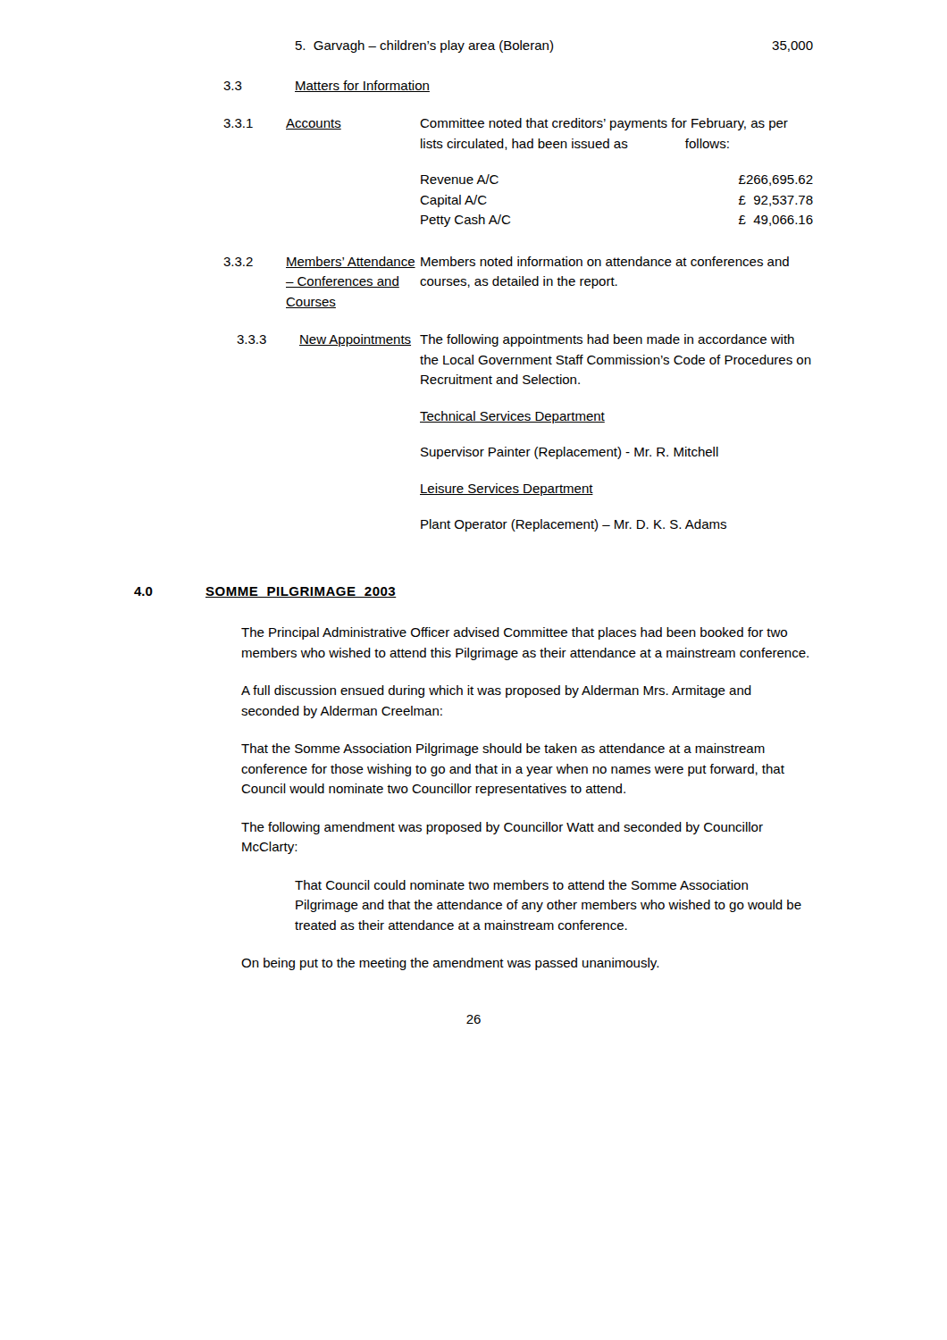5. Garvagh – children’s play area (Boleran) 35,000
3.3 Matters for Information
3.3.1 Accounts Committee noted that creditors’ payments for February, as per lists circulated, had been issued as follows:
Revenue A/C£266,695.62
Capital A/C£ 92,537.78
Petty Cash A/C£ 49,066.16
3.3.2 Members’ Attendance – Conferences and Courses Members noted information on attendance at conferences and courses, as detailed in the report.
3.3.3 New Appointments The following appointments had been made in accordance with the Local Government Staff Commission’s Code of Procedures on Recruitment and Selection.
Technical Services Department
Supervisor Painter (Replacement) - Mr. R. Mitchell
Leisure Services Department
Plant Operator (Replacement) – Mr. D. K. S. Adams
4.0 SOMME PILGRIMAGE 2003
The Principal Administrative Officer advised Committee that places had been booked for two members who wished to attend this Pilgrimage as their attendance at a mainstream conference.
A full discussion ensued during which it was proposed by Alderman Mrs. Armitage and seconded by Alderman Creelman:
That the Somme Association Pilgrimage should be taken as attendance at a mainstream conference for those wishing to go and that in a year when no names were put forward, that Council would nominate two Councillor representatives to attend.
The following amendment was proposed by Councillor Watt and seconded by Councillor McClarty:
That Council could nominate two members to attend the Somme Association Pilgrimage and that the attendance of any other members who wished to go would be treated as their attendance at a mainstream conference.
On being put to the meeting the amendment was passed unanimously.
26